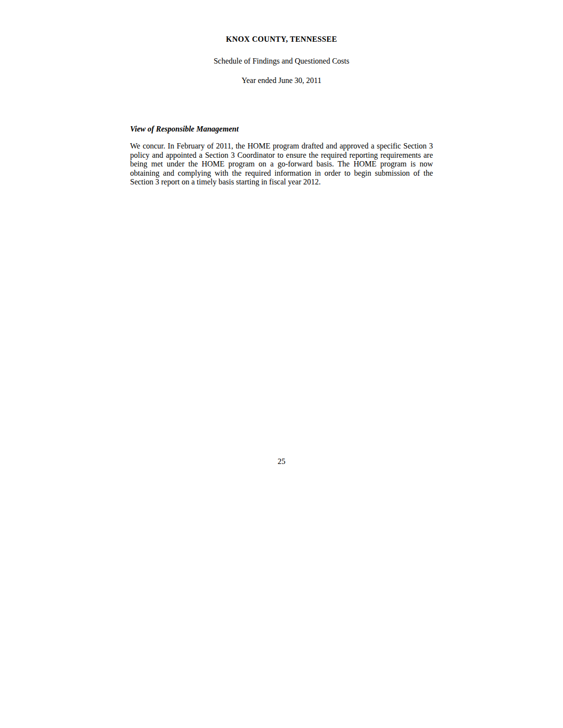KNOX COUNTY, TENNESSEE
Schedule of Findings and Questioned Costs
Year ended June 30, 2011
View of Responsible Management
We concur. In February of 2011, the HOME program drafted and approved a specific Section 3 policy and appointed a Section 3 Coordinator to ensure the required reporting requirements are being met under the HOME program on a go-forward basis. The HOME program is now obtaining and complying with the required information in order to begin submission of the Section 3 report on a timely basis starting in fiscal year 2012.
25